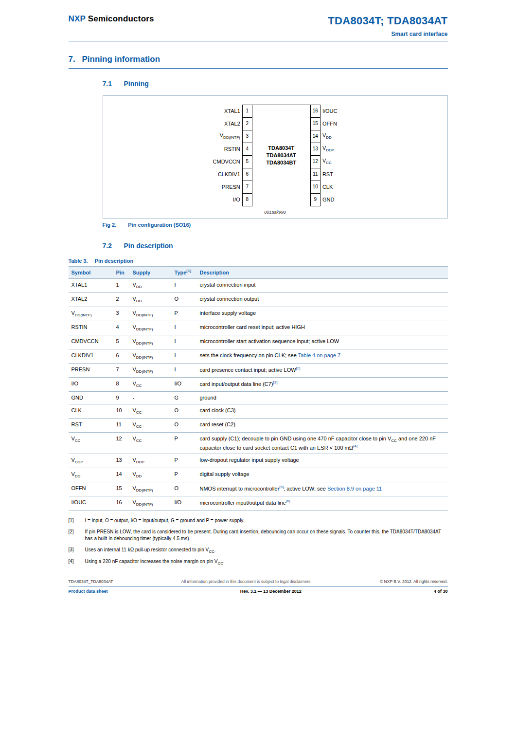NXP Semiconductors
TDA8034T; TDA8034AT
Smart card interface
7. Pinning information
7.1 Pinning
| XTAL1 | 1 | TDA8034T TDA8034AT TDA8034BT | 16 | I/OUC |
| XTAL2 | 2 | 15 | OFFN |
| V DD(INTF) | 3 | 14 | V DD |
| RSTIN | 4 | 13 | V DDP |
| CMDVCCN | 5 | 12 | V CC |
| CLKDIV1 | 6 | 11 | RST |
| PRESN | 7 | 10 | CLK |
| I/O | 8 | 9 | GND |
001aak990
Fig 2. Pin configuration (SO16)
7.2 Pin description
Table 3. Pin description
| Symbol | Pin | Supply | Type [1] | Description |
| --- | --- | --- | --- | --- |
| XTAL1 | 1 | V DD | I | crystal connection input |
| XTAL2 | 2 | V DD | O | crystal connection output |
| V DD(INTF) | 3 | V DD(INTF) | P | interface supply voltage |
| RSTIN | 4 | V DD(INTF) | I | microcontroller card reset input; active HIGH |
| CMDVCCN | 5 | V DD(INTF) | I | microcontroller start activation sequence input; active LOW |
| CLKDIV1 | 6 | V DD(INTF) | I | sets the clock frequency on pin CLK; see Table 4 on page 7 |
| PRESN | 7 | V DD(INTF) | I | card presence contact input; active LOW [2] |
| I/O | 8 | V CC | I/O | card input/output data line (C7) [3] |
| GND | 9 | - | G | ground |
| CLK | 10 | V CC | O | card clock (C3) |
| RST | 11 | V CC | O | card reset (C2) |
| V CC | 12 | V CC | P | card supply (C1); decouple to pin GND using one 470 nF capacitor close to pin V CC and one 220 nF capacitor close to card socket contact C1 with an ESR < 100 mΩ [4] |
| V DDP | 13 | V DDP | P | low-dropout regulator input supply voltage |
| V DD | 14 | V DD | P | digital supply voltage |
| OFFN | 15 | V DD(INTF) | O | NMOS interrupt to microcontroller [5] ; active LOW; see Section 8.9 on page 11 |
| I/OUC | 16 | V DD(INTF) | I/O | microcontroller input/output data line [6] |
[1] I = input, O = output, I/O = input/output, G = ground and P = power supply.
[2] If pin PRESN is LOW, the card is considered to be present. During card insertion, debouncing can occur on these signals. To counter this, the TDA8034T/TDA8034AT has a built-in debouncing timer (typically 4.5 ms).
[3] Uses an internal 11 kΩ pull-up resistor connected to pin VCC.
[4] Using a 220 nF capacitor increases the noise margin on pin VCC.
TDA8034T_TDA8034AT
All information provided in this document is subject to legal disclaimers.
© NXP B.V. 2012. All rights reserved.
Product data sheet
Rev. 3.1 — 13 December 2012
4 of 30